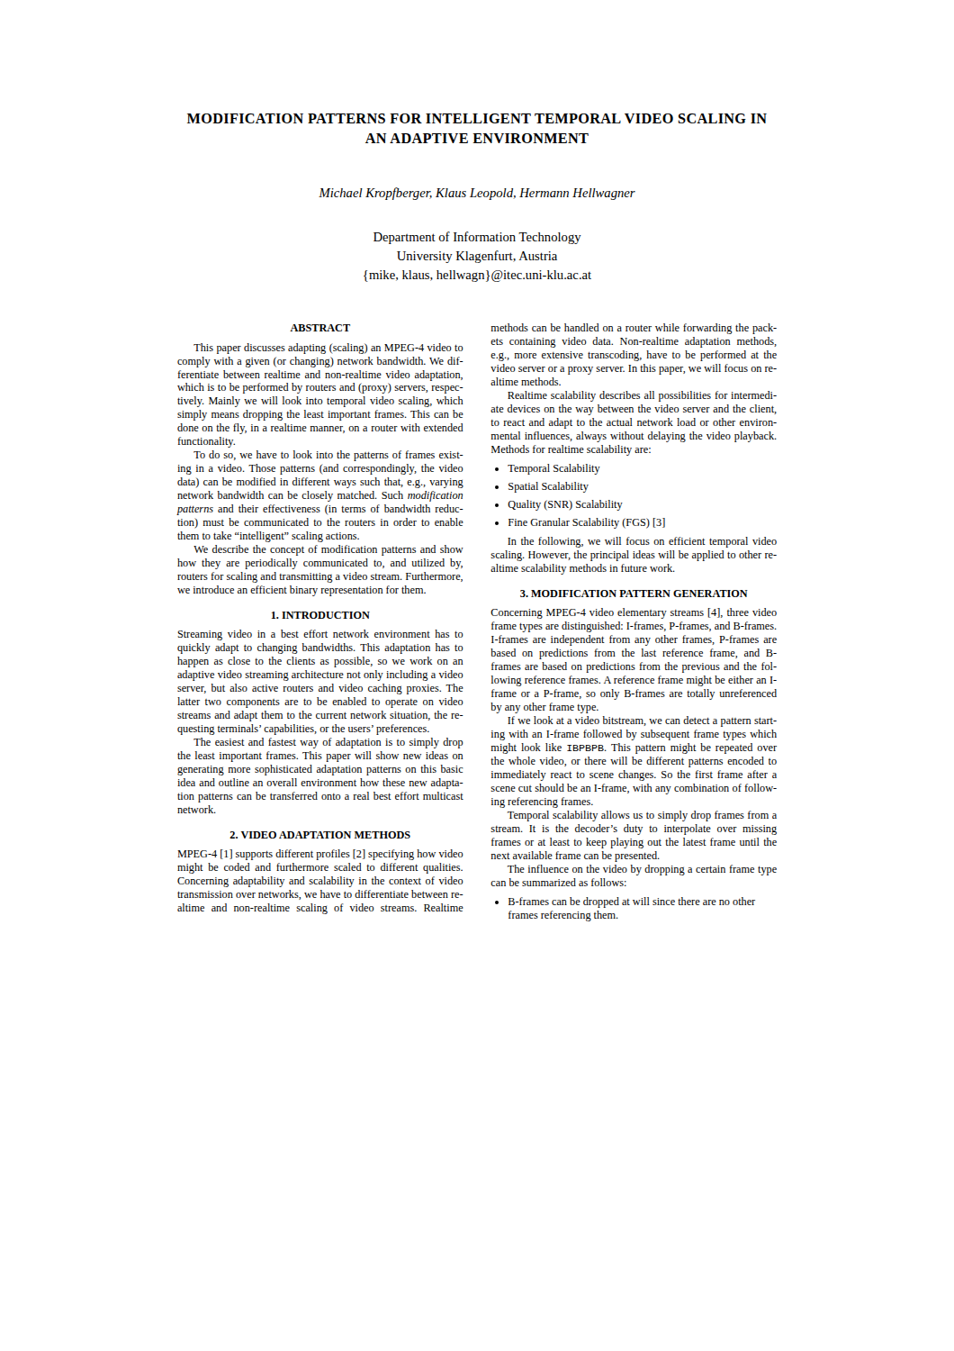Modification Patterns for Intelligent Temporal Video Scaling in an Adaptive Environment
Michael Kropfberger, Klaus Leopold, Hermann Hellwagner
Department of Information Technology
University Klagenfurt, Austria
{mike, klaus, hellwagn}@itec.uni-klu.ac.at
Abstract
This paper discusses adapting (scaling) an MPEG-4 video to comply with a given (or changing) network bandwidth. We differentiate between realtime and non-realtime video adaptation, which is to be performed by routers and (proxy) servers, respectively. Mainly we will look into temporal video scaling, which simply means dropping the least important frames. This can be done on the fly, in a realtime manner, on a router with extended functionality.
To do so, we have to look into the patterns of frames existing in a video. Those patterns (and correspondingly, the video data) can be modified in different ways such that, e.g., varying network bandwidth can be closely matched. Such modification patterns and their effectiveness (in terms of bandwidth reduction) must be communicated to the routers in order to enable them to take “intelligent” scaling actions.
We describe the concept of modification patterns and show how they are periodically communicated to, and utilized by, routers for scaling and transmitting a video stream. Furthermore, we introduce an efficient binary representation for them.
1. Introduction
Streaming video in a best effort network environment has to quickly adapt to changing bandwidths. This adaptation has to happen as close to the clients as possible, so we work on an adaptive video streaming architecture not only including a video server, but also active routers and video caching proxies. The latter two components are to be enabled to operate on video streams and adapt them to the current network situation, the requesting terminals’ capabilities, or the users’ preferences.
The easiest and fastest way of adaptation is to simply drop the least important frames. This paper will show new ideas on generating more sophisticated adaptation patterns on this basic idea and outline an overall environment how these new adaptation patterns can be transferred onto a real best effort multicast network.
2. Video Adaptation Methods
MPEG-4 [1] supports different profiles [2] specifying how video might be coded and furthermore scaled to different qualities. Concerning adaptability and scalability in the context of video transmission over networks, we have to differentiate between realtime and non-realtime scaling of video streams. Realtime methods can be handled on a router while forwarding the packets containing video data. Non-realtime adaptation methods, e.g., more extensive transcoding, have to be performed at the video server or a proxy server. In this paper, we will focus on realtime methods.
Realtime scalability describes all possibilities for intermediate devices on the way between the video server and the client, to react and adapt to the actual network load or other environmental influences, always without delaying the video playback. Methods for realtime scalability are:
Temporal Scalability
Spatial Scalability
Quality (SNR) Scalability
Fine Granular Scalability (FGS) [3]
In the following, we will focus on efficient temporal video scaling. However, the principal ideas will be applied to other realtime scalability methods in future work.
3. Modification Pattern Generation
Concerning MPEG-4 video elementary streams [4], three video frame types are distinguished: I-frames, P-frames, and B-frames. I-frames are independent from any other frames, P-frames are based on predictions from the last reference frame, and B-frames are based on predictions from the previous and the following reference frames. A reference frame might be either an I-frame or a P-frame, so only B-frames are totally unreferenced by any other frame type.
If we look at a video bitstream, we can detect a pattern starting with an I-frame followed by subsequent frame types which might look like IBPBPB. This pattern might be repeated over the whole video, or there will be different patterns encoded to immediately react to scene changes. So the first frame after a scene cut should be an I-frame, with any combination of following referencing frames.
Temporal scalability allows us to simply drop frames from a stream. It is the decoder’s duty to interpolate over missing frames or at least to keep playing out the latest frame until the next available frame can be presented.
The influence on the video by dropping a certain frame type can be summarized as follows:
B-frames can be dropped at will since there are no other frames referencing them.